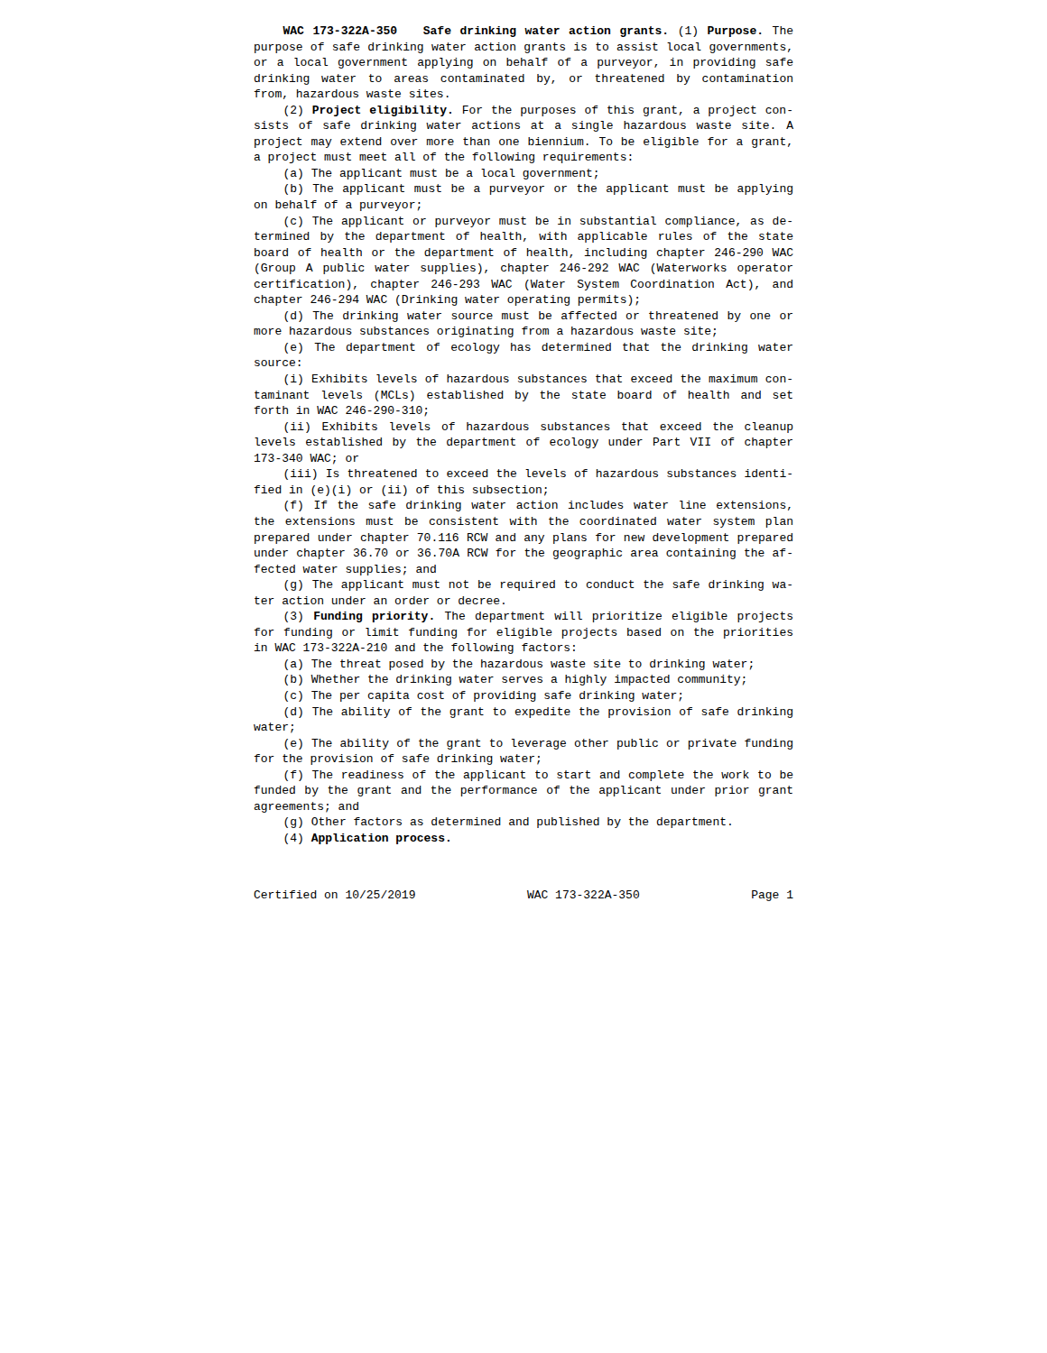WAC 173-322A-350 Safe drinking water action grants. (1) Purpose. The purpose of safe drinking water action grants is to assist local governments, or a local government applying on behalf of a purveyor, in providing safe drinking water to areas contaminated by, or threatened by contamination from, hazardous waste sites.
(2) Project eligibility. For the purposes of this grant, a project consists of safe drinking water actions at a single hazardous waste site. A project may extend over more than one biennium. To be eligible for a grant, a project must meet all of the following requirements:
(a) The applicant must be a local government;
(b) The applicant must be a purveyor or the applicant must be applying on behalf of a purveyor;
(c) The applicant or purveyor must be in substantial compliance, as determined by the department of health, with applicable rules of the state board of health or the department of health, including chapter 246-290 WAC (Group A public water supplies), chapter 246-292 WAC (Waterworks operator certification), chapter 246-293 WAC (Water System Coordination Act), and chapter 246-294 WAC (Drinking water operating permits);
(d) The drinking water source must be affected or threatened by one or more hazardous substances originating from a hazardous waste site;
(e) The department of ecology has determined that the drinking water source:
(i) Exhibits levels of hazardous substances that exceed the maximum contaminant levels (MCLs) established by the state board of health and set forth in WAC 246-290-310;
(ii) Exhibits levels of hazardous substances that exceed the cleanup levels established by the department of ecology under Part VII of chapter 173-340 WAC; or
(iii) Is threatened to exceed the levels of hazardous substances identified in (e)(i) or (ii) of this subsection;
(f) If the safe drinking water action includes water line extensions, the extensions must be consistent with the coordinated water system plan prepared under chapter 70.116 RCW and any plans for new development prepared under chapter 36.70 or 36.70A RCW for the geographic area containing the affected water supplies; and
(g) The applicant must not be required to conduct the safe drinking water action under an order or decree.
(3) Funding priority. The department will prioritize eligible projects for funding or limit funding for eligible projects based on the priorities in WAC 173-322A-210 and the following factors:
(a) The threat posed by the hazardous waste site to drinking water;
(b) Whether the drinking water serves a highly impacted community;
(c) The per capita cost of providing safe drinking water;
(d) The ability of the grant to expedite the provision of safe drinking water;
(e) The ability of the grant to leverage other public or private funding for the provision of safe drinking water;
(f) The readiness of the applicant to start and complete the work to be funded by the grant and the performance of the applicant under prior grant agreements; and
(g) Other factors as determined and published by the department.
(4) Application process.
Certified on 10/25/2019 WAC 173-322A-350 Page 1